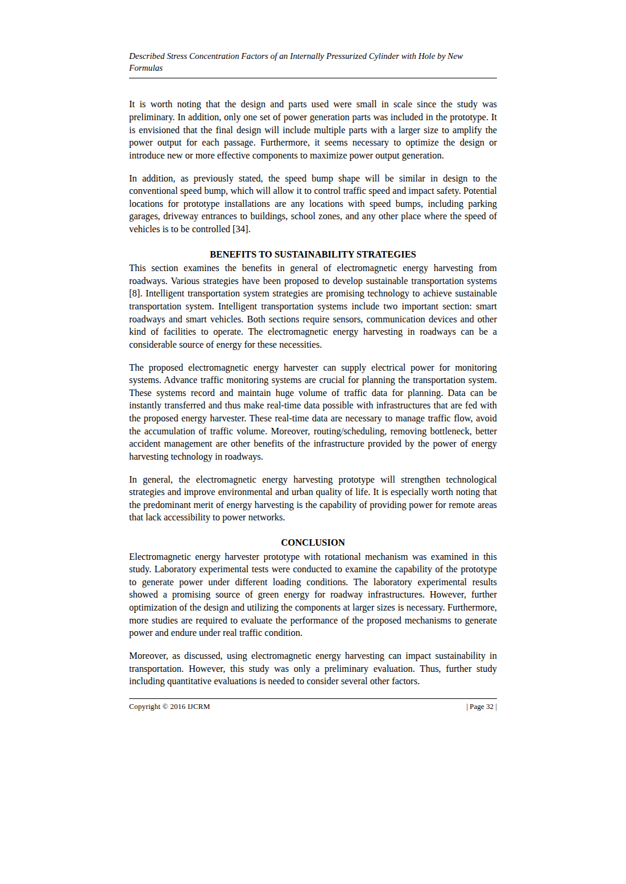Described Stress Concentration Factors of an Internally Pressurized Cylinder with Hole by New Formulas
It is worth noting that the design and parts used were small in scale since the study was preliminary. In addition, only one set of power generation parts was included in the prototype. It is envisioned that the final design will include multiple parts with a larger size to amplify the power output for each passage. Furthermore, it seems necessary to optimize the design or introduce new or more effective components to maximize power output generation.
In addition, as previously stated, the speed bump shape will be similar in design to the conventional speed bump, which will allow it to control traffic speed and impact safety. Potential locations for prototype installations are any locations with speed bumps, including parking garages, driveway entrances to buildings, school zones, and any other place where the speed of vehicles is to be controlled [34].
Benefits to Sustainability Strategies
This section examines the benefits in general of electromagnetic energy harvesting from roadways. Various strategies have been proposed to develop sustainable transportation systems [8]. Intelligent transportation system strategies are promising technology to achieve sustainable transportation system. Intelligent transportation systems include two important section: smart roadways and smart vehicles. Both sections require sensors, communication devices and other kind of facilities to operate. The electromagnetic energy harvesting in roadways can be a considerable source of energy for these necessities.
The proposed electromagnetic energy harvester can supply electrical power for monitoring systems. Advance traffic monitoring systems are crucial for planning the transportation system. These systems record and maintain huge volume of traffic data for planning. Data can be instantly transferred and thus make real-time data possible with infrastructures that are fed with the proposed energy harvester. These real-time data are necessary to manage traffic flow, avoid the accumulation of traffic volume. Moreover, routing/scheduling, removing bottleneck, better accident management are other benefits of the infrastructure provided by the power of energy harvesting technology in roadways.
In general, the electromagnetic energy harvesting prototype will strengthen technological strategies and improve environmental and urban quality of life. It is especially worth noting that the predominant merit of energy harvesting is the capability of providing power for remote areas that lack accessibility to power networks.
Conclusion
Electromagnetic energy harvester prototype with rotational mechanism was examined in this study. Laboratory experimental tests were conducted to examine the capability of the prototype to generate power under different loading conditions. The laboratory experimental results showed a promising source of green energy for roadway infrastructures. However, further optimization of the design and utilizing the components at larger sizes is necessary. Furthermore, more studies are required to evaluate the performance of the proposed mechanisms to generate power and endure under real traffic condition.
Moreover, as discussed, using electromagnetic energy harvesting can impact sustainability in transportation. However, this study was only a preliminary evaluation. Thus, further study including quantitative evaluations is needed to consider several other factors.
Copyright © 2016 IJCRM | Page 32 |